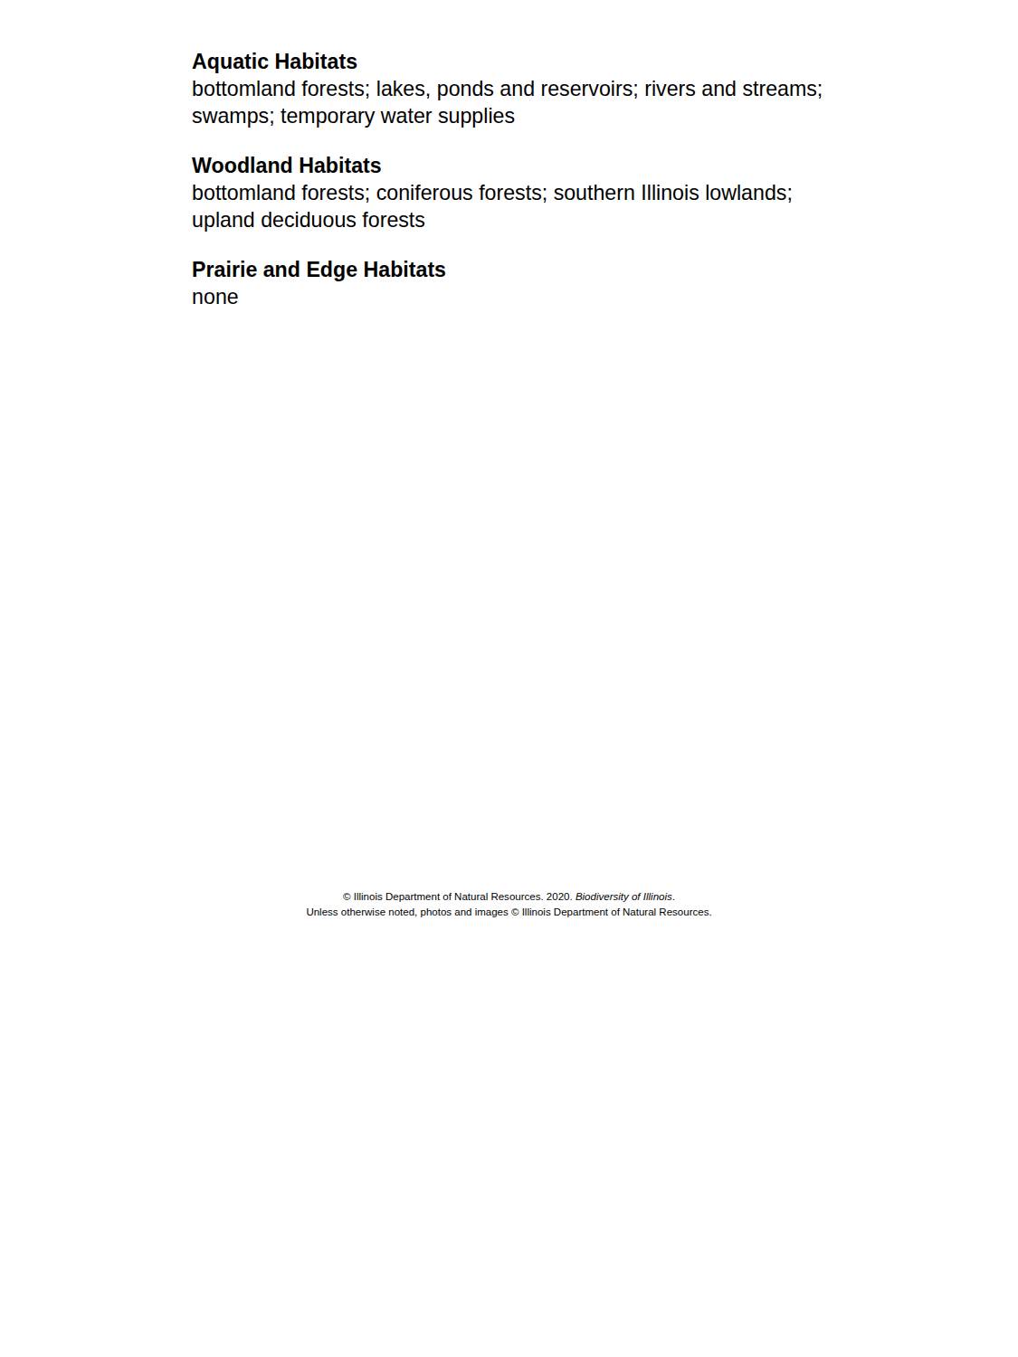Aquatic Habitats
bottomland forests; lakes, ponds and reservoirs; rivers and streams; swamps; temporary water supplies
Woodland Habitats
bottomland forests; coniferous forests; southern Illinois lowlands; upland deciduous forests
Prairie and Edge Habitats
none
© Illinois Department of Natural Resources. 2020. Biodiversity of Illinois.
Unless otherwise noted, photos and images © Illinois Department of Natural Resources.